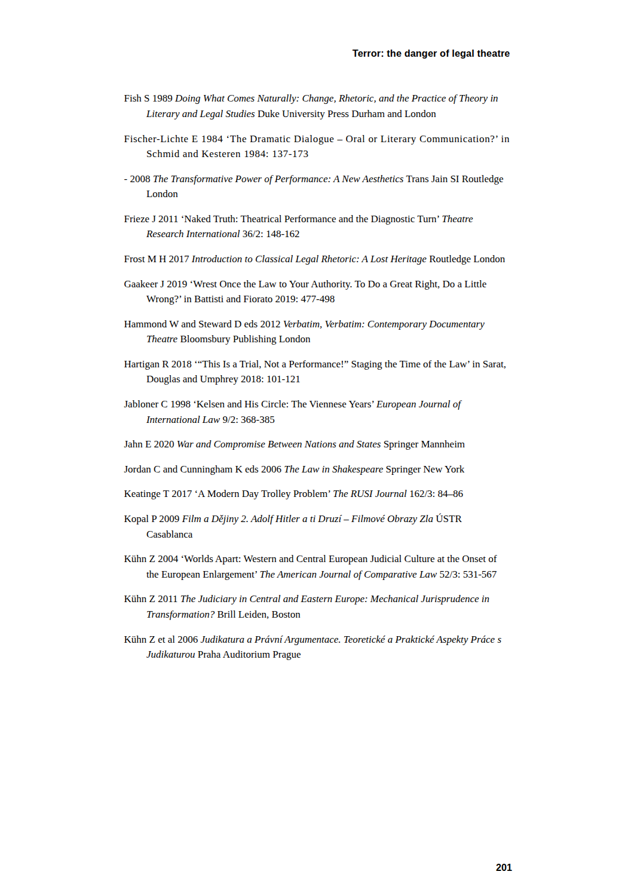Terror: the danger of legal theatre
Fish S 1989 Doing What Comes Naturally: Change, Rhetoric, and the Practice of Theory in Literary and Legal Studies Duke University Press Durham and London
Fischer-Lichte E 1984 ‘The Dramatic Dialogue – Oral or Literary Communication?’ in Schmid and Kesteren 1984: 137-173
- 2008 The Transformative Power of Performance: A New Aesthetics Trans Jain SI Routledge London
Frieze J 2011 ‘Naked Truth: Theatrical Performance and the Diagnostic Turn’ Theatre Research International 36/2: 148-162
Frost M H 2017 Introduction to Classical Legal Rhetoric: A Lost Heritage Routledge London
Gaakeer J 2019 ‘Wrest Once the Law to Your Authority. To Do a Great Right, Do a Little Wrong?’ in Battisti and Fiorato 2019: 477-498
Hammond W and Steward D eds 2012 Verbatim, Verbatim: Contemporary Documentary Theatre Bloomsbury Publishing London
Hartigan R 2018 ‘“This Is a Trial, Not a Performance!” Staging the Time of the Law’ in Sarat, Douglas and Umphrey 2018: 101-121
Jabloner C 1998 ‘Kelsen and His Circle: The Viennese Years’ European Journal of International Law 9/2: 368-385
Jahn E 2020 War and Compromise Between Nations and States Springer Mannheim
Jordan C and Cunningham K eds 2006 The Law in Shakespeare Springer New York
Keatinge T 2017 ‘A Modern Day Trolley Problem’ The RUSI Journal 162/3: 84–86
Kopal P 2009 Film a Dějiny 2. Adolf Hitler a ti Druzí – Filmové Obrazy Zla ÚSTR Casablanca
Kühn Z 2004 ‘Worlds Apart: Western and Central European Judicial Culture at the Onset of the European Enlargement’ The American Journal of Comparative Law 52/3: 531-567
Kühn Z 2011 The Judiciary in Central and Eastern Europe: Mechanical Jurisprudence in Transformation? Brill Leiden, Boston
Kühn Z et al 2006 Judikatura a Právní Argumentace. Teoretické a Praktické Aspekty Práce s Judikaturou Praha Auditorium Prague
201